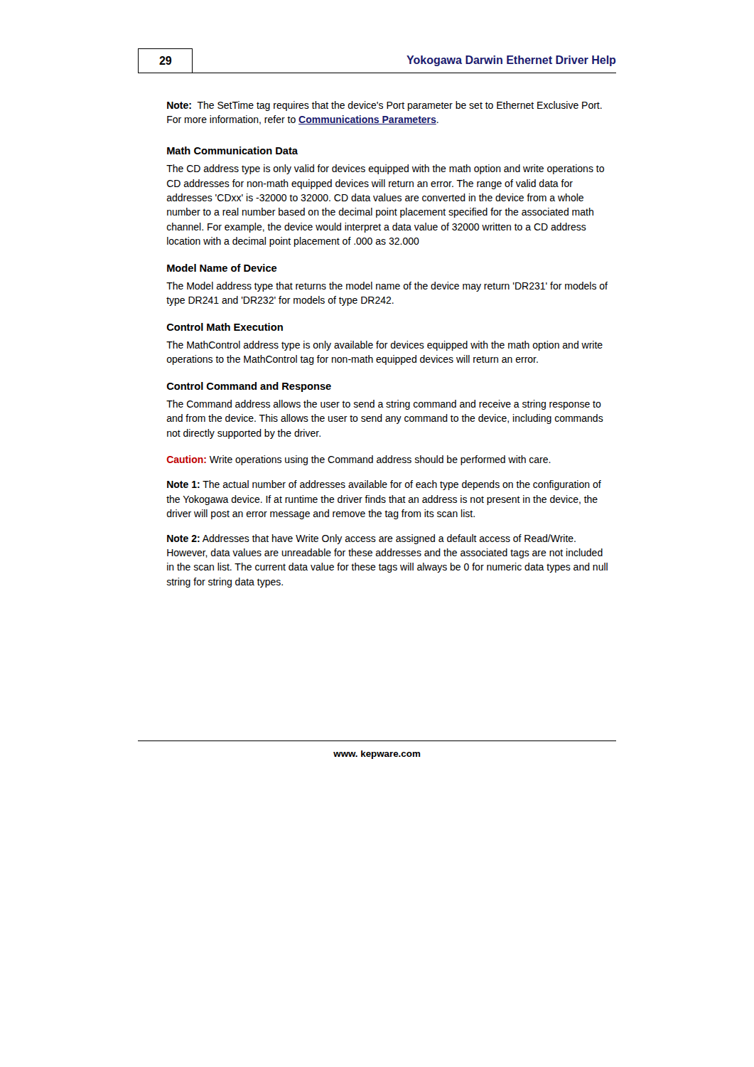29
Yokogawa Darwin Ethernet Driver Help
Note: The SetTime tag requires that the device's Port parameter be set to Ethernet Exclusive Port. For more information, refer to Communications Parameters.
Math Communication Data
The CD address type is only valid for devices equipped with the math option and write operations to CD addresses for non-math equipped devices will return an error. The range of valid data for addresses 'CDxx' is -32000 to 32000. CD data values are converted in the device from a whole number to a real number based on the decimal point placement specified for the associated math channel. For example, the device would interpret a data value of 32000 written to a CD address location with a decimal point placement of .000 as 32.000
Model Name of Device
The Model address type that returns the model name of the device may return 'DR231' for models of type DR241 and 'DR232' for models of type DR242.
Control Math Execution
The MathControl address type is only available for devices equipped with the math option and write operations to the MathControl tag for non-math equipped devices will return an error.
Control Command and Response
The Command address allows the user to send a string command and receive a string response to and from the device. This allows the user to send any command to the device, including commands not directly supported by the driver.
Caution: Write operations using the Command address should be performed with care.
Note 1: The actual number of addresses available for of each type depends on the configuration of the Yokogawa device. If at runtime the driver finds that an address is not present in the device, the driver will post an error message and remove the tag from its scan list.
Note 2: Addresses that have Write Only access are assigned a default access of Read/Write. However, data values are unreadable for these addresses and the associated tags are not included in the scan list. The current data value for these tags will always be 0 for numeric data types and null string for string data types.
www. kepware.com